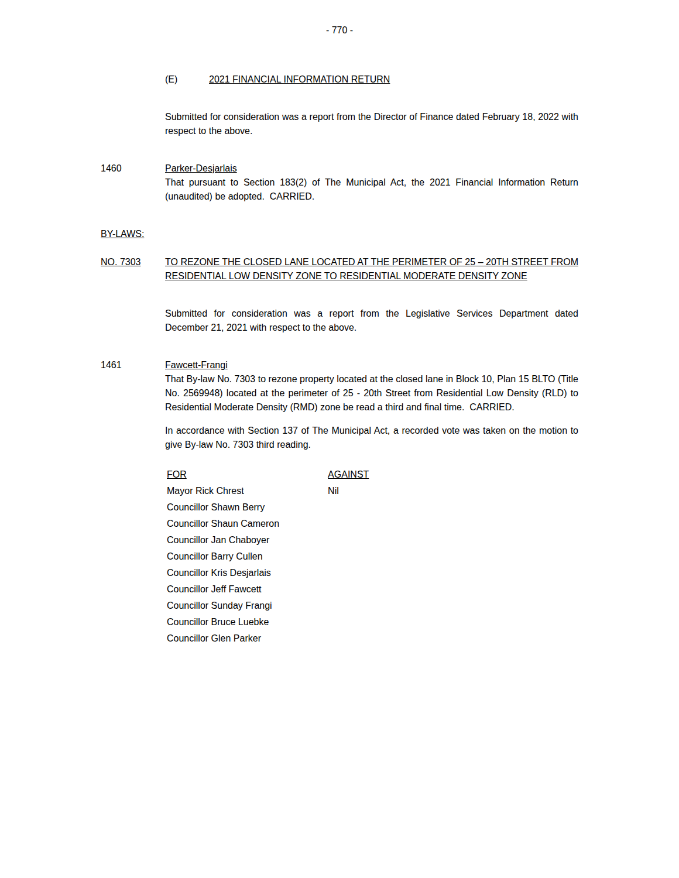- 770 -
(E) 2021 FINANCIAL INFORMATION RETURN
Submitted for consideration was a report from the Director of Finance dated February 18, 2022 with respect to the above.
1460
Parker-Desjarlais
That pursuant to Section 183(2) of The Municipal Act, the 2021 Financial Information Return (unaudited) be adopted. CARRIED.
BY-LAWS:
NO. 7303
TO REZONE THE CLOSED LANE LOCATED AT THE PERIMETER OF 25 – 20TH STREET FROM RESIDENTIAL LOW DENSITY ZONE TO RESIDENTIAL MODERATE DENSITY ZONE
Submitted for consideration was a report from the Legislative Services Department dated December 21, 2021 with respect to the above.
1461
Fawcett-Frangi
That By-law No. 7303 to rezone property located at the closed lane in Block 10, Plan 15 BLTO (Title No. 2569948) located at the perimeter of 25 - 20th Street from Residential Low Density (RLD) to Residential Moderate Density (RMD) zone be read a third and final time. CARRIED.
In accordance with Section 137 of The Municipal Act, a recorded vote was taken on the motion to give By-law No. 7303 third reading.
| FOR | AGAINST |
| Mayor Rick Chrest | Nil |
| Councillor Shawn Berry | |
| Councillor Shaun Cameron | |
| Councillor Jan Chaboyer | |
| Councillor Barry Cullen | |
| Councillor Kris Desjarlais | |
| Councillor Jeff Fawcett | |
| Councillor Sunday Frangi | |
| Councillor Bruce Luebke | |
| Councillor Glen Parker | |